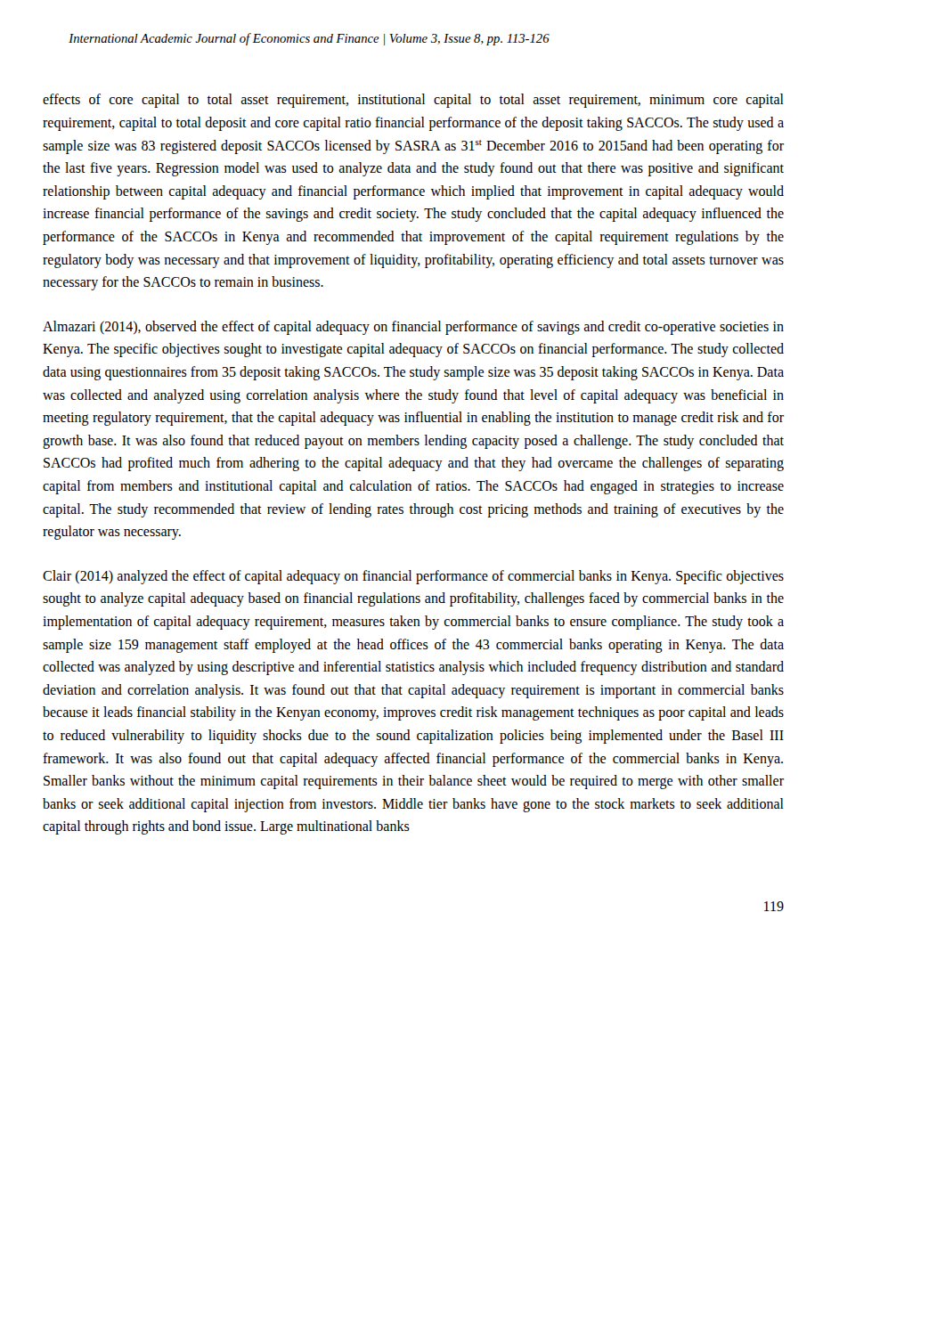International Academic Journal of Economics and Finance | Volume 3, Issue 8, pp. 113-126
effects of core capital to total asset requirement, institutional capital to total asset requirement, minimum core capital requirement, capital to total deposit and core capital ratio financial performance of the deposit taking SACCOs. The study used a sample size was 83 registered deposit SACCOs licensed by SASRA as 31st December 2016 to 2015and had been operating for the last five years. Regression model was used to analyze data and the study found out that there was positive and significant relationship between capital adequacy and financial performance which implied that improvement in capital adequacy would increase financial performance of the savings and credit society. The study concluded that the capital adequacy influenced the performance of the SACCOs in Kenya and recommended that improvement of the capital requirement regulations by the regulatory body was necessary and that improvement of liquidity, profitability, operating efficiency and total assets turnover was necessary for the SACCOs to remain in business.
Almazari (2014), observed the effect of capital adequacy on financial performance of savings and credit co-operative societies in Kenya. The specific objectives sought to investigate capital adequacy of SACCOs on financial performance. The study collected data using questionnaires from 35 deposit taking SACCOs. The study sample size was 35 deposit taking SACCOs in Kenya. Data was collected and analyzed using correlation analysis where the study found that level of capital adequacy was beneficial in meeting regulatory requirement, that the capital adequacy was influential in enabling the institution to manage credit risk and for growth base. It was also found that reduced payout on members lending capacity posed a challenge. The study concluded that SACCOs had profited much from adhering to the capital adequacy and that they had overcame the challenges of separating capital from members and institutional capital and calculation of ratios. The SACCOs had engaged in strategies to increase capital. The study recommended that review of lending rates through cost pricing methods and training of executives by the regulator was necessary.
Clair (2014) analyzed the effect of capital adequacy on financial performance of commercial banks in Kenya. Specific objectives sought to analyze capital adequacy based on financial regulations and profitability, challenges faced by commercial banks in the implementation of capital adequacy requirement, measures taken by commercial banks to ensure compliance. The study took a sample size 159 management staff employed at the head offices of the 43 commercial banks operating in Kenya. The data collected was analyzed by using descriptive and inferential statistics analysis which included frequency distribution and standard deviation and correlation analysis. It was found out that that capital adequacy requirement is important in commercial banks because it leads financial stability in the Kenyan economy, improves credit risk management techniques as poor capital and leads to reduced vulnerability to liquidity shocks due to the sound capitalization policies being implemented under the Basel III framework. It was also found out that capital adequacy affected financial performance of the commercial banks in Kenya. Smaller banks without the minimum capital requirements in their balance sheet would be required to merge with other smaller banks or seek additional capital injection from investors. Middle tier banks have gone to the stock markets to seek additional capital through rights and bond issue. Large multinational banks
119